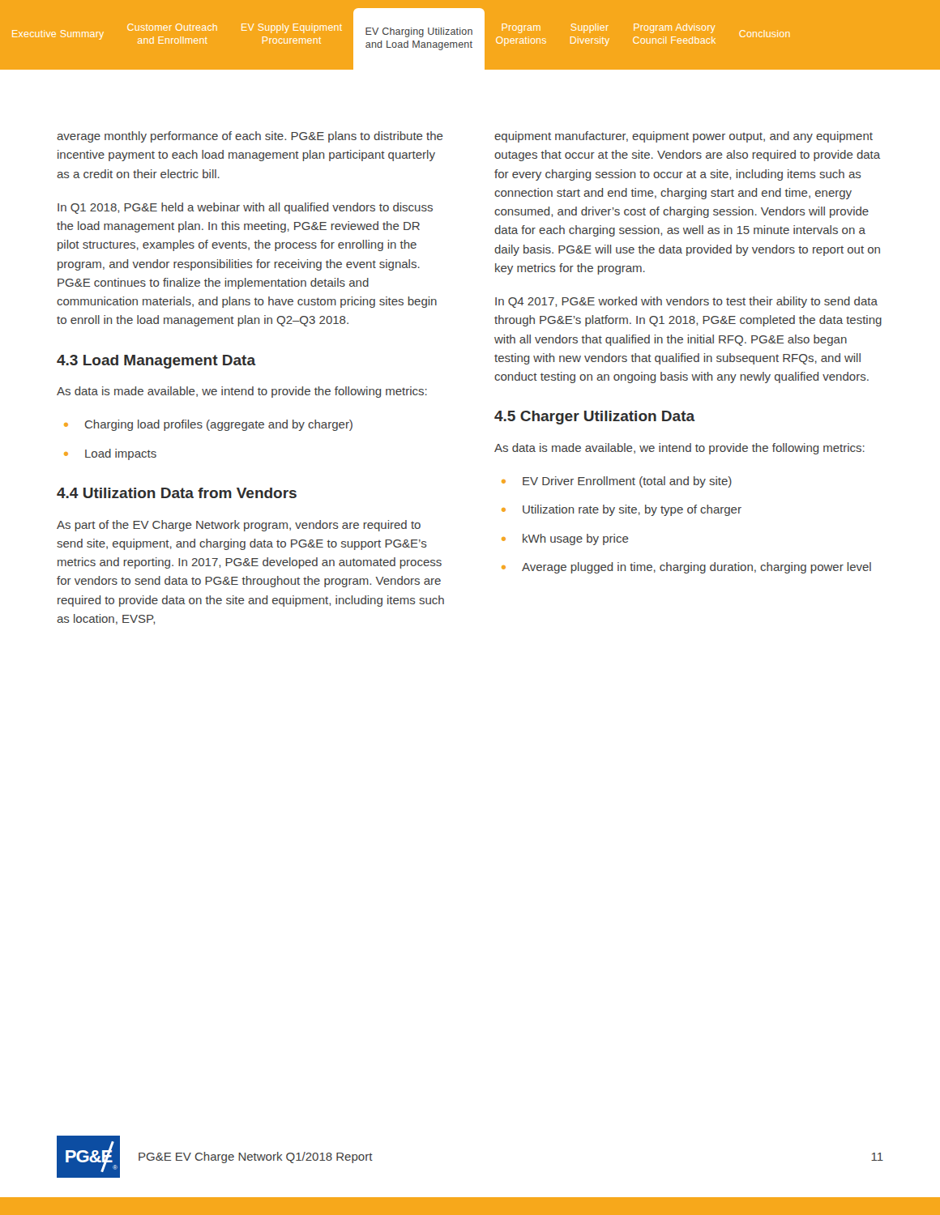Executive Summary
Customer Outreach and Enrollment
EV Supply Equipment Procurement
EV Charging Utilization and Load Management
Program Operations
Supplier Diversity
Program Advisory Council Feedback
Conclusion
average monthly performance of each site. PG&E plans to distribute the incentive payment to each load management plan participant quarterly as a credit on their electric bill.
In Q1 2018, PG&E held a webinar with all qualified vendors to discuss the load management plan. In this meeting, PG&E reviewed the DR pilot structures, examples of events, the process for enrolling in the program, and vendor responsibilities for receiving the event signals. PG&E continues to finalize the implementation details and communication materials, and plans to have custom pricing sites begin to enroll in the load management plan in Q2–Q3 2018.
4.3 Load Management Data
As data is made available, we intend to provide the following metrics:
Charging load profiles (aggregate and by charger)
Load impacts
4.4 Utilization Data from Vendors
As part of the EV Charge Network program, vendors are required to send site, equipment, and charging data to PG&E to support PG&E’s metrics and reporting. In 2017, PG&E developed an automated process for vendors to send data to PG&E throughout the program. Vendors are required to provide data on the site and equipment, including items such as location, EVSP,
equipment manufacturer, equipment power output, and any equipment outages that occur at the site. Vendors are also required to provide data for every charging session to occur at a site, including items such as connection start and end time, charging start and end time, energy consumed, and driver’s cost of charging session. Vendors will provide data for each charging session, as well as in 15 minute intervals on a daily basis. PG&E will use the data provided by vendors to report out on key metrics for the program.
In Q4 2017, PG&E worked with vendors to test their ability to send data through PG&E’s platform. In Q1 2018, PG&E completed the data testing with all vendors that qualified in the initial RFQ. PG&E also began testing with new vendors that qualified in subsequent RFQs, and will conduct testing on an ongoing basis with any newly qualified vendors.
4.5 Charger Utilization Data
As data is made available, we intend to provide the following metrics:
EV Driver Enrollment (total and by site)
Utilization rate by site, by type of charger
kWh usage by price
Average plugged in time, charging duration, charging power level
PG&E®
PG&E EV Charge Network Q1/2018 Report
11